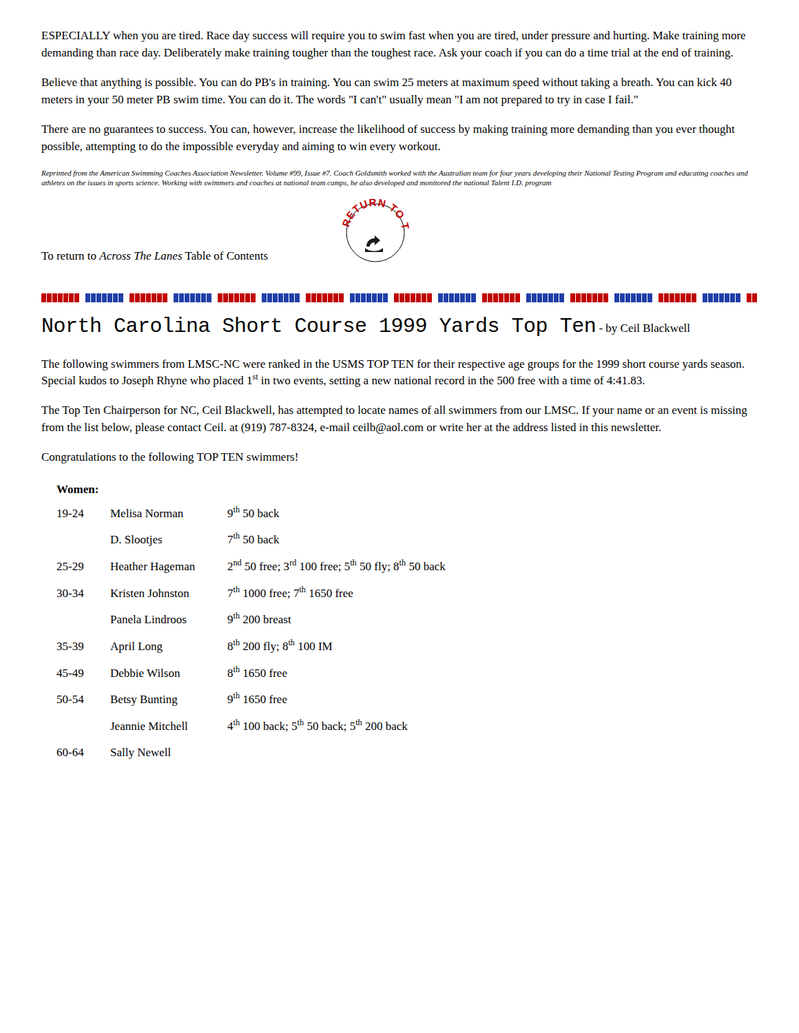ESPECIALLY when you are tired. Race day success will require you to swim fast when you are tired, under pressure and hurting. Make training more demanding than race day. Deliberately make training tougher than the toughest race. Ask your coach if you can do a time trial at the end of training.
Believe that anything is possible. You can do PB's in training. You can swim 25 meters at maximum speed without taking a breath. You can kick 40 meters in your 50 meter PB swim time. You can do it. The words "I can't" usually mean "I am not prepared to try in case I fail."
There are no guarantees to success. You can, however, increase the likelihood of success by making training more demanding than you ever thought possible, attempting to do the impossible everyday and aiming to win every workout.
Reprinted from the American Swimming Coaches Association Newsletter. Volume #99, Issue #7. Coach Goldsmith worked with the Australian team for four years developing their National Testing Program and educating coaches and athletes on the issues in sports science. Working with swimmers and coaches at national team camps, he also developed and monitored the national Talent I.D. program
RETURN TO TOP
To return to Across The Lanes Table of Contents
North Carolina Short Course 1999 Yards Top Ten
- by Ceil Blackwell
The following swimmers from LMSC-NC were ranked in the USMS TOP TEN for their respective age groups for the 1999 short course yards season. Special kudos to Joseph Rhyne who placed 1st in two events, setting a new national record in the 500 free with a time of 4:41.83.
The Top Ten Chairperson for NC, Ceil Blackwell, has attempted to locate names of all swimmers from our LMSC. If your name or an event is missing from the list below, please contact Ceil. at (919) 787-8324, e-mail ceilb@aol.com or write her at the address listed in this newsletter.
Congratulations to the following TOP TEN swimmers!
Women:
| 19-24 | Melisa Norman | 9 th 50 back |
| | D. Slootjes | 7 th 50 back |
| 25-29 | Heather Hageman | 2 nd 50 free; 3 rd 100 free; 5 th 50 fly; 8 th 50 back |
| 30-34 | Kristen Johnston | 7 th 1000 free; 7 th 1650 free |
| | Panela Lindroos | 9 th 200 breast |
| 35-39 | April Long | 8 th 200 fly; 8 th 100 IM |
| 45-49 | Debbie Wilson | 8 th 1650 free |
| 50-54 | Betsy Bunting | 9 th 1650 free |
| | Jeannie Mitchell | 4 th 100 back; 5 th 50 back; 5 th 200 back |
| 60-64 | Sally Newell | |